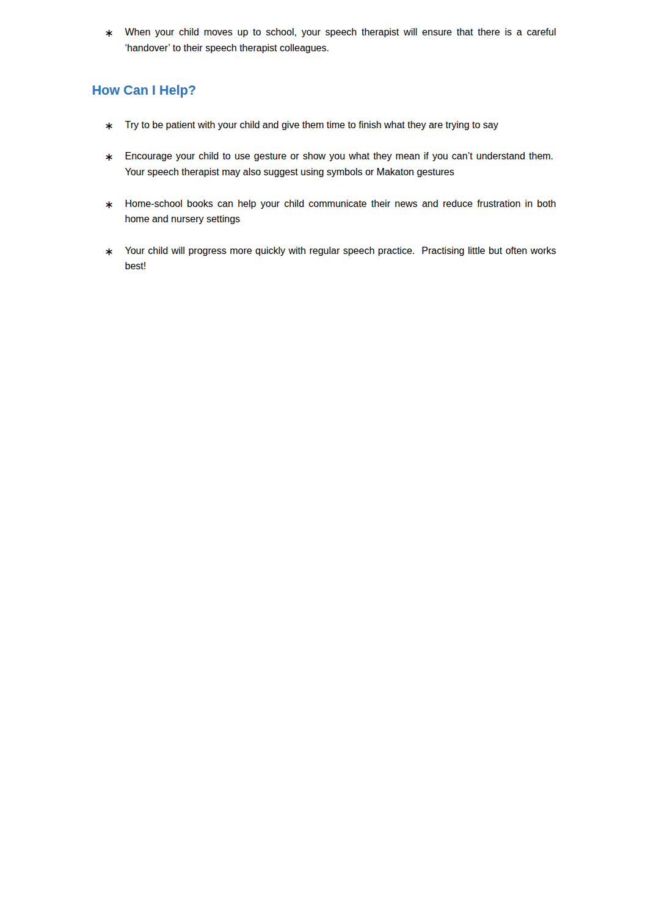When your child moves up to school, your speech therapist will ensure that there is a careful ‘handover’ to their speech therapist colleagues.
How Can I Help?
Try to be patient with your child and give them time to finish what they are trying to say
Encourage your child to use gesture or show you what they mean if you can’t understand them. Your speech therapist may also suggest using symbols or Makaton gestures
Home-school books can help your child communicate their news and reduce frustration in both home and nursery settings
Your child will progress more quickly with regular speech practice. Practising little but often works best!